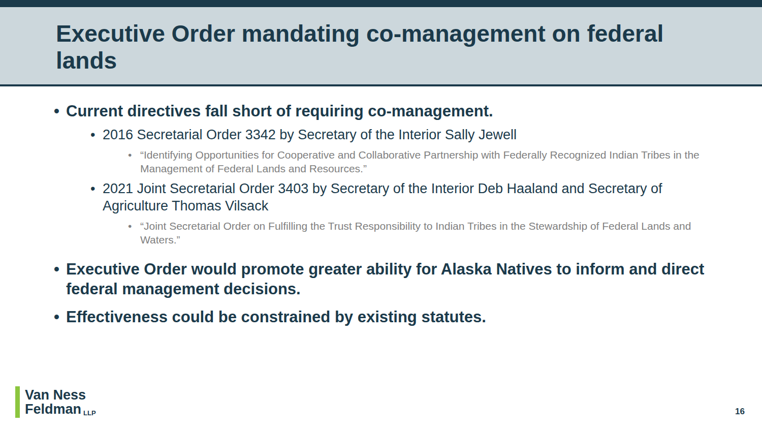Executive Order mandating co-management on federal lands
Current directives fall short of requiring co-management.
2016 Secretarial Order 3342 by Secretary of the Interior Sally Jewell
“Identifying Opportunities for Cooperative and Collaborative Partnership with Federally Recognized Indian Tribes in the Management of Federal Lands and Resources.”
2021 Joint Secretarial Order 3403 by Secretary of the Interior Deb Haaland and Secretary of Agriculture Thomas Vilsack
“Joint Secretarial Order on Fulfilling the Trust Responsibility to Indian Tribes in the Stewardship of Federal Lands and Waters.”
Executive Order would promote greater ability for Alaska Natives to inform and direct federal management decisions.
Effectiveness could be constrained by existing statutes.
Van Ness
FeldmanLLP
16